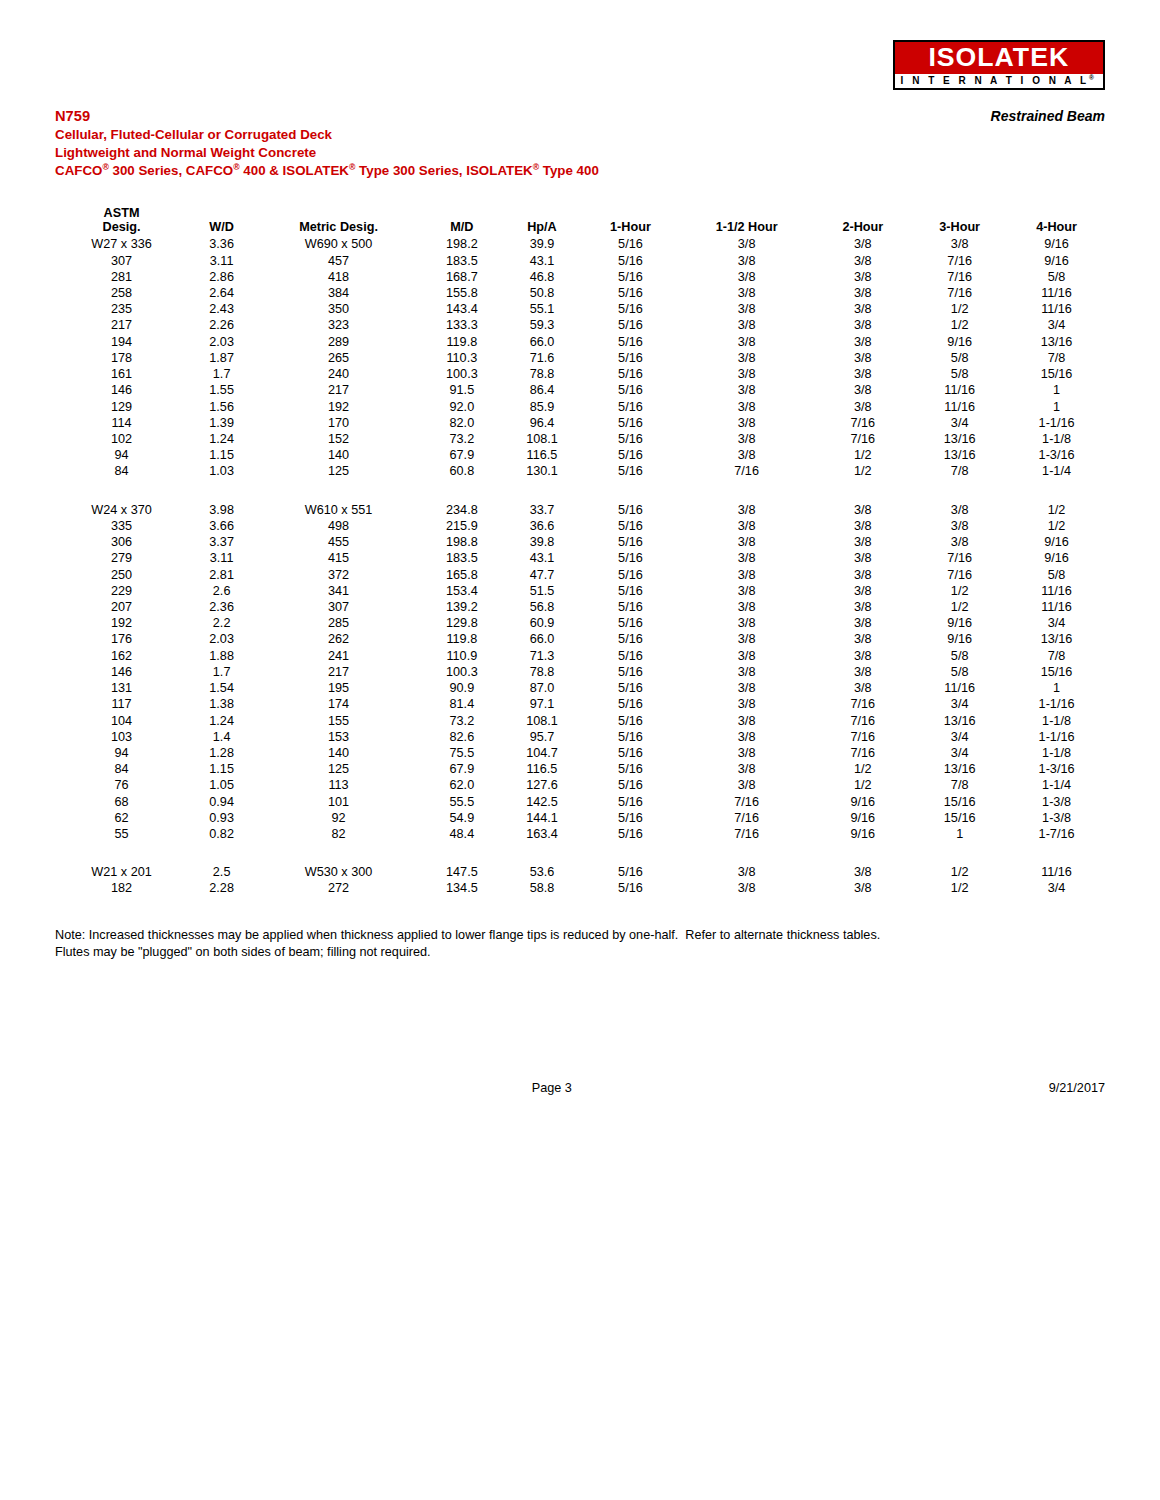ISOLATEK
I N T E R N A T I O N A L®
N759
Restrained Beam
Cellular, Fluted-Cellular or Corrugated Deck
Lightweight and Normal Weight Concrete
CAFCO® 300 Series, CAFCO® 400 & ISOLATEK® Type 300 Series, ISOLATEK® Type 400
| ASTM Desig. | W/D | Metric Desig. | M/D | Hp/A | 1-Hour | 1-1/2 Hour | 2-Hour | 3-Hour | 4-Hour |
| --- | --- | --- | --- | --- | --- | --- | --- | --- | --- |
| W27 x 336 | 3.36 | W690 x 500 | 198.2 | 39.9 | 5/16 | 3/8 | 3/8 | 3/8 | 9/16 |
| 307 | 3.11 | 457 | 183.5 | 43.1 | 5/16 | 3/8 | 3/8 | 7/16 | 9/16 |
| 281 | 2.86 | 418 | 168.7 | 46.8 | 5/16 | 3/8 | 3/8 | 7/16 | 5/8 |
| 258 | 2.64 | 384 | 155.8 | 50.8 | 5/16 | 3/8 | 3/8 | 7/16 | 11/16 |
| 235 | 2.43 | 350 | 143.4 | 55.1 | 5/16 | 3/8 | 3/8 | 1/2 | 11/16 |
| 217 | 2.26 | 323 | 133.3 | 59.3 | 5/16 | 3/8 | 3/8 | 1/2 | 3/4 |
| 194 | 2.03 | 289 | 119.8 | 66.0 | 5/16 | 3/8 | 3/8 | 9/16 | 13/16 |
| 178 | 1.87 | 265 | 110.3 | 71.6 | 5/16 | 3/8 | 3/8 | 5/8 | 7/8 |
| 161 | 1.7 | 240 | 100.3 | 78.8 | 5/16 | 3/8 | 3/8 | 5/8 | 15/16 |
| 146 | 1.55 | 217 | 91.5 | 86.4 | 5/16 | 3/8 | 3/8 | 11/16 | 1 |
| 129 | 1.56 | 192 | 92.0 | 85.9 | 5/16 | 3/8 | 3/8 | 11/16 | 1 |
| 114 | 1.39 | 170 | 82.0 | 96.4 | 5/16 | 3/8 | 7/16 | 3/4 | 1-1/16 |
| 102 | 1.24 | 152 | 73.2 | 108.1 | 5/16 | 3/8 | 7/16 | 13/16 | 1-1/8 |
| 94 | 1.15 | 140 | 67.9 | 116.5 | 5/16 | 3/8 | 1/2 | 13/16 | 1-3/16 |
| 84 | 1.03 | 125 | 60.8 | 130.1 | 5/16 | 7/16 | 1/2 | 7/8 | 1-1/4 |
| W24 x 370 | 3.98 | W610 x 551 | 234.8 | 33.7 | 5/16 | 3/8 | 3/8 | 3/8 | 1/2 |
| 335 | 3.66 | 498 | 215.9 | 36.6 | 5/16 | 3/8 | 3/8 | 3/8 | 1/2 |
| 306 | 3.37 | 455 | 198.8 | 39.8 | 5/16 | 3/8 | 3/8 | 3/8 | 9/16 |
| 279 | 3.11 | 415 | 183.5 | 43.1 | 5/16 | 3/8 | 3/8 | 7/16 | 9/16 |
| 250 | 2.81 | 372 | 165.8 | 47.7 | 5/16 | 3/8 | 3/8 | 7/16 | 5/8 |
| 229 | 2.6 | 341 | 153.4 | 51.5 | 5/16 | 3/8 | 3/8 | 1/2 | 11/16 |
| 207 | 2.36 | 307 | 139.2 | 56.8 | 5/16 | 3/8 | 3/8 | 1/2 | 11/16 |
| 192 | 2.2 | 285 | 129.8 | 60.9 | 5/16 | 3/8 | 3/8 | 9/16 | 3/4 |
| 176 | 2.03 | 262 | 119.8 | 66.0 | 5/16 | 3/8 | 3/8 | 9/16 | 13/16 |
| 162 | 1.88 | 241 | 110.9 | 71.3 | 5/16 | 3/8 | 3/8 | 5/8 | 7/8 |
| 146 | 1.7 | 217 | 100.3 | 78.8 | 5/16 | 3/8 | 3/8 | 5/8 | 15/16 |
| 131 | 1.54 | 195 | 90.9 | 87.0 | 5/16 | 3/8 | 3/8 | 11/16 | 1 |
| 117 | 1.38 | 174 | 81.4 | 97.1 | 5/16 | 3/8 | 7/16 | 3/4 | 1-1/16 |
| 104 | 1.24 | 155 | 73.2 | 108.1 | 5/16 | 3/8 | 7/16 | 13/16 | 1-1/8 |
| 103 | 1.4 | 153 | 82.6 | 95.7 | 5/16 | 3/8 | 7/16 | 3/4 | 1-1/16 |
| 94 | 1.28 | 140 | 75.5 | 104.7 | 5/16 | 3/8 | 7/16 | 3/4 | 1-1/8 |
| 84 | 1.15 | 125 | 67.9 | 116.5 | 5/16 | 3/8 | 1/2 | 13/16 | 1-3/16 |
| 76 | 1.05 | 113 | 62.0 | 127.6 | 5/16 | 3/8 | 1/2 | 7/8 | 1-1/4 |
| 68 | 0.94 | 101 | 55.5 | 142.5 | 5/16 | 7/16 | 9/16 | 15/16 | 1-3/8 |
| 62 | 0.93 | 92 | 54.9 | 144.1 | 5/16 | 7/16 | 9/16 | 15/16 | 1-3/8 |
| 55 | 0.82 | 82 | 48.4 | 163.4 | 5/16 | 7/16 | 9/16 | 1 | 1-7/16 |
| W21 x 201 | 2.5 | W530 x 300 | 147.5 | 53.6 | 5/16 | 3/8 | 3/8 | 1/2 | 11/16 |
| 182 | 2.28 | 272 | 134.5 | 58.8 | 5/16 | 3/8 | 3/8 | 1/2 | 3/4 |
Note: Increased thicknesses may be applied when thickness applied to lower flange tips is reduced by one-half. Refer to alternate thickness tables.
Flutes may be "plugged" on both sides of beam; filling not required.
Page 3 9/21/2017